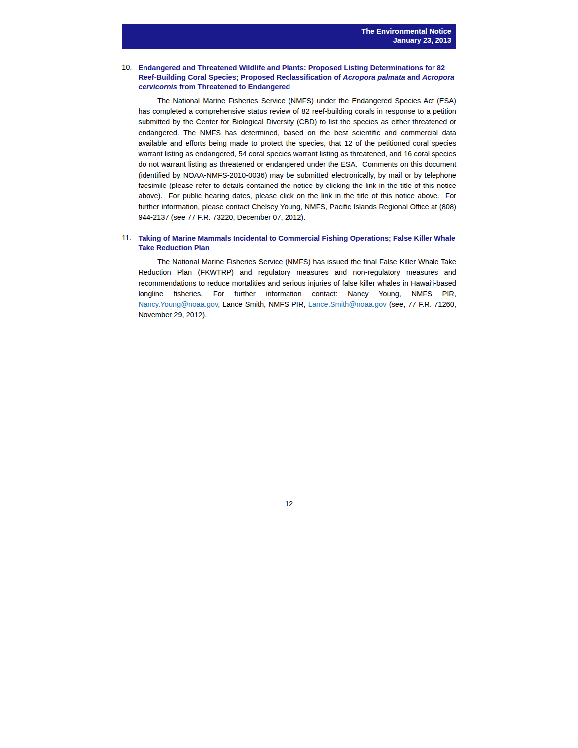The Environmental Notice January 23, 2013
10.
Endangered and Threatened Wildlife and Plants: Proposed Listing Determinations for 82 Reef-Building Coral Species; Proposed Reclassification of Acropora palmata and Acropora cervicornis from Threatened to Endangered
The National Marine Fisheries Service (NMFS) under the Endangered Species Act (ESA) has completed a comprehensive status review of 82 reef-building corals in response to a petition submitted by the Center for Biological Diversity (CBD) to list the species as either threatened or endangered. The NMFS has determined, based on the best scientific and commercial data available and efforts being made to protect the species, that 12 of the petitioned coral species warrant listing as endangered, 54 coral species warrant listing as threatened, and 16 coral species do not warrant listing as threatened or endangered under the ESA. Comments on this document (identified by NOAA-NMFS-2010-0036) may be submitted electronically, by mail or by telephone facsimile (please refer to details contained the notice by clicking the link in the title of this notice above). For public hearing dates, please click on the link in the title of this notice above. For further information, please contact Chelsey Young, NMFS, Pacific Islands Regional Office at (808) 944-2137 (see 77 F.R. 73220, December 07, 2012).
11.
Taking of Marine Mammals Incidental to Commercial Fishing Operations; False Killer Whale Take Reduction Plan
The National Marine Fisheries Service (NMFS) has issued the final False Killer Whale Take Reduction Plan (FKWTRP) and regulatory measures and non-regulatory measures and recommendations to reduce mortalities and serious injuries of false killer whales in Hawai‘i-based longline fisheries. For further information contact: Nancy Young, NMFS PIR, Nancy.Young@noaa.gov, Lance Smith, NMFS PIR, Lance.Smith@noaa.gov (see, 77 F.R. 71260, November 29, 2012).
12